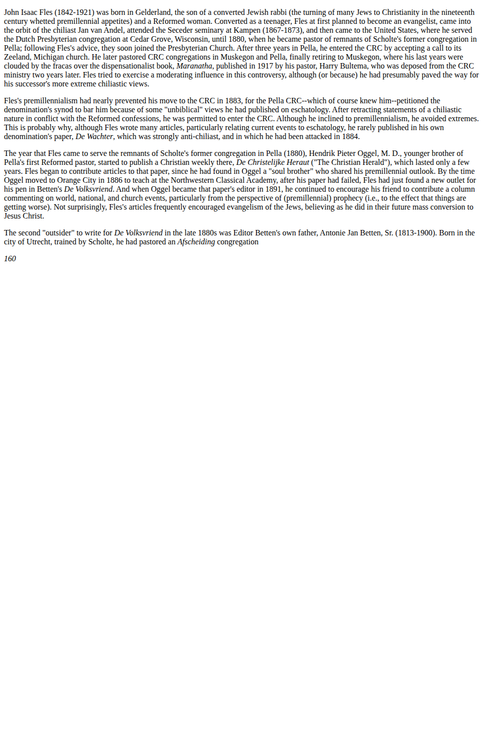John Isaac Fles (1842-1921) was born in Gelderland, the son of a converted Jewish rabbi (the turning of many Jews to Christianity in the nineteenth century whetted premillennial appetites) and a Reformed woman. Converted as a teenager, Fles at first planned to become an evangelist, came into the orbit of the chiliast Jan van Andel, attended the Seceder seminary at Kampen (1867-1873), and then came to the United States, where he served the Dutch Presbyterian congregation at Cedar Grove, Wisconsin, until 1880, when he became pastor of remnants of Scholte's former congregation in Pella; following Fles's advice, they soon joined the Presbyterian Church. After three years in Pella, he entered the CRC by accepting a call to its Zeeland, Michigan church. He later pastored CRC congregations in Muskegon and Pella, finally retiring to Muskegon, where his last years were clouded by the fracas over the dispensationalist book, Maranatha, published in 1917 by his pastor, Harry Bultema, who was deposed from the CRC ministry two years later. Fles tried to exercise a moderating influence in this controversy, although (or because) he had presumably paved the way for his successor's more extreme chiliastic views.
Fles's premillennialism had nearly prevented his move to the CRC in 1883, for the Pella CRC--which of course knew him--petitioned the denomination's synod to bar him because of some "unbiblical" views he had published on eschatology. After retracting statements of a chiliastic nature in conflict with the Reformed confessions, he was permitted to enter the CRC. Although he inclined to premillennialism, he avoided extremes. This is probably why, although Fles wrote many articles, particularly relating current events to eschatology, he rarely published in his own denomination's paper, De Wachter, which was strongly anti-chiliast, and in which he had been attacked in 1884.
The year that Fles came to serve the remnants of Scholte's former congregation in Pella (1880), Hendrik Pieter Oggel, M. D., younger brother of Pella's first Reformed pastor, started to publish a Christian weekly there, De Christelijke Heraut ("The Christian Herald"), which lasted only a few years. Fles began to contribute articles to that paper, since he had found in Oggel a "soul brother" who shared his premillennial outlook. By the time Oggel moved to Orange City in 1886 to teach at the Northwestern Classical Academy, after his paper had failed, Fles had just found a new outlet for his pen in Betten's De Volksvriend. And when Oggel became that paper's editor in 1891, he continued to encourage his friend to contribute a column commenting on world, national, and church events, particularly from the perspective of (premillennial) prophecy (i.e., to the effect that things are getting worse). Not surprisingly, Fles's articles frequently encouraged evangelism of the Jews, believing as he did in their future mass conversion to Jesus Christ.
The second "outsider" to write for De Volksvriend in the late 1880s was Editor Betten's own father, Antonie Jan Betten, Sr. (1813-1900). Born in the city of Utrecht, trained by Scholte, he had pastored an Afscheiding congregation
160